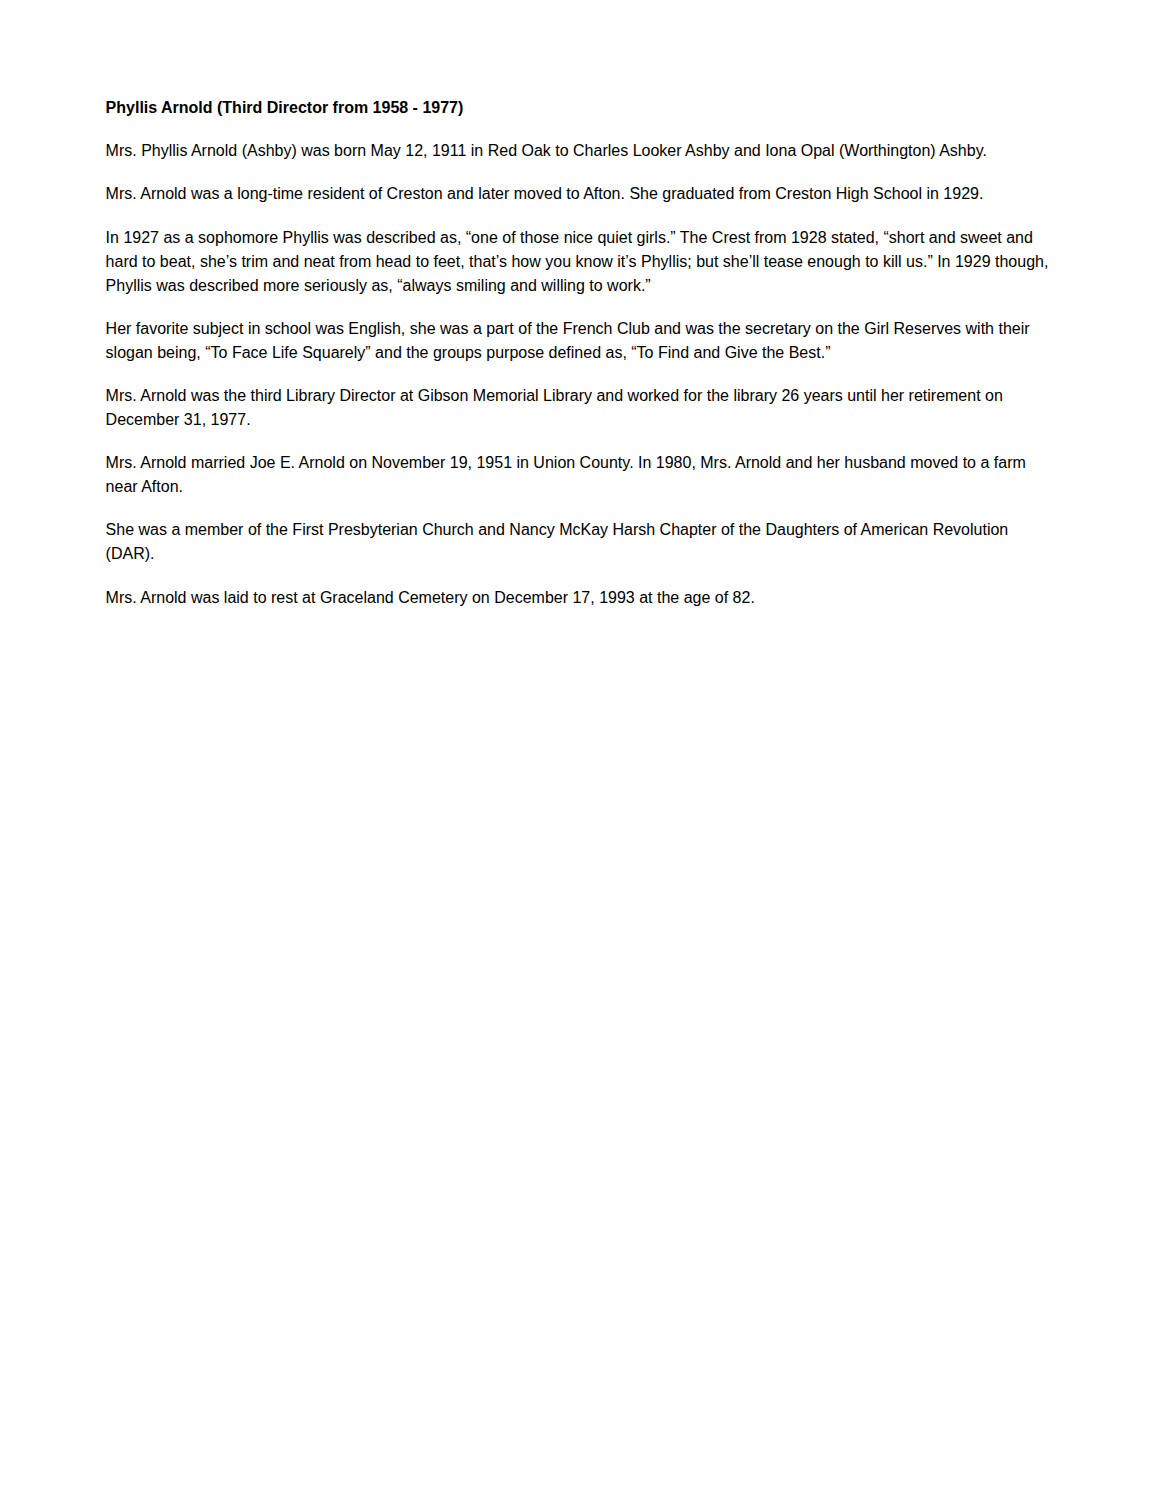Phyllis Arnold (Third Director from 1958 - 1977)
Mrs. Phyllis Arnold (Ashby) was born May 12, 1911 in Red Oak to Charles Looker Ashby and Iona Opal (Worthington) Ashby.
Mrs. Arnold was a long-time resident of Creston and later moved to Afton. She graduated from Creston High School in 1929.
In 1927 as a sophomore Phyllis was described as, “one of those nice quiet girls.” The Crest from 1928 stated, “short and sweet and hard to beat, she’s trim and neat from head to feet, that’s how you know it’s Phyllis; but she’ll tease enough to kill us.” In 1929 though, Phyllis was described more seriously as, “always smiling and willing to work.”
Her favorite subject in school was English, she was a part of the French Club and was the secretary on the Girl Reserves with their slogan being, “To Face Life Squarely” and the groups purpose defined as, “To Find and Give the Best.”
Mrs. Arnold was the third Library Director at Gibson Memorial Library and worked for the library 26 years until her retirement on December 31, 1977.
Mrs. Arnold married Joe E. Arnold on November 19, 1951 in Union County. In 1980, Mrs. Arnold and her husband moved to a farm near Afton.
She was a member of the First Presbyterian Church and Nancy McKay Harsh Chapter of the Daughters of American Revolution (DAR).
Mrs. Arnold was laid to rest at Graceland Cemetery on December 17, 1993 at the age of 82.